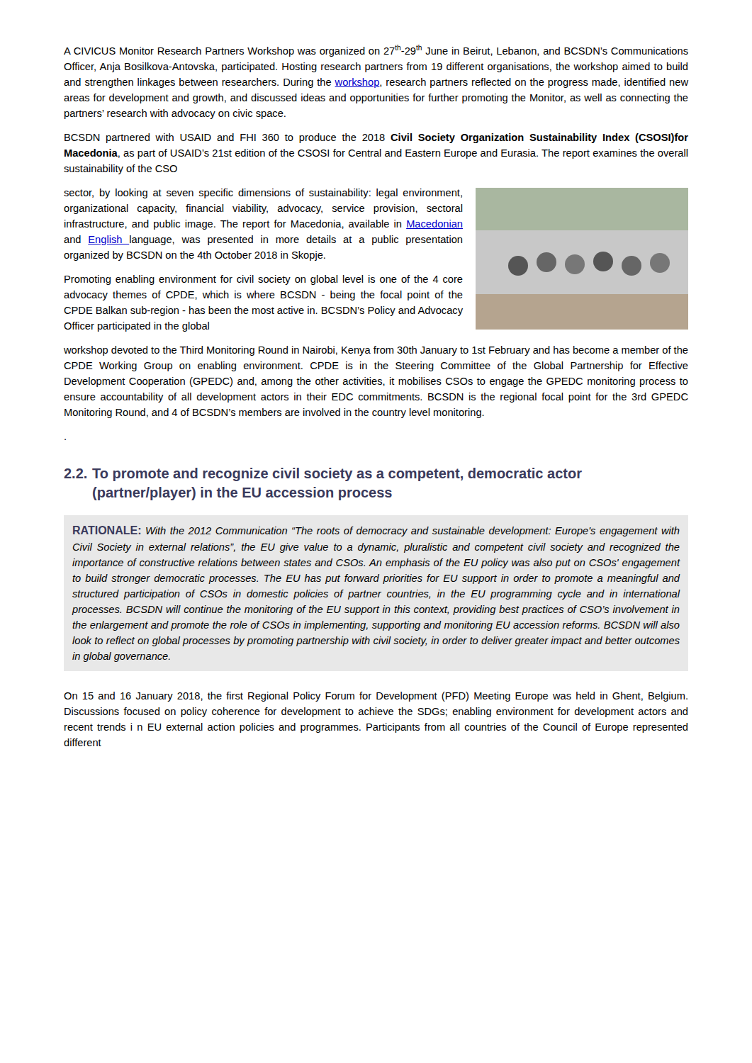A CIVICUS Monitor Research Partners Workshop was organized on 27th-29th June in Beirut, Lebanon, and BCSDN’s Communications Officer, Anja Bosilkova-Antovska, participated. Hosting research partners from 19 different organisations, the workshop aimed to build and strengthen linkages between researchers. During the workshop, research partners reflected on the progress made, identified new areas for development and growth, and discussed ideas and opportunities for further promoting the Monitor, as well as connecting the partners’ research with advocacy on civic space.
BCSDN partnered with USAID and FHI 360 to produce the 2018 Civil Society Organization Sustainability Index (CSOSI)for Macedonia, as part of USAID’s 21st edition of the CSOSI for Central and Eastern Europe and Eurasia. The report examines the overall sustainability of the CSO
sector, by looking at seven specific dimensions of sustainability: legal environment, organizational capacity, financial viability, advocacy, service provision, sectoral infrastructure, and public image. The report for Macedonia, available in Macedonian and English language, was presented in more details at a public presentation organized by BCSDN on the 4th October 2018 in Skopje.
Promoting enabling environment for civil society on global level is one of the 4 core advocacy themes of CPDE, which is where BCSDN - being the focal point of the CPDE Balkan sub-region - has been the most active in. BCSDN’s Policy and Advocacy Officer participated in the global
workshop devoted to the Third Monitoring Round in Nairobi, Kenya from 30th January to 1st February and has become a member of the CPDE Working Group on enabling environment. CPDE is in the Steering Committee of the Global Partnership for Effective Development Cooperation (GPEDC) and, among the other activities, it mobilises CSOs to engage the GPEDC monitoring process to ensure accountability of all development actors in their EDC commitments. BCSDN is the regional focal point for the 3rd GPEDC Monitoring Round, and 4 of BCSDN’s members are involved in the country level monitoring.
.
2.2. To promote and recognize civil society as a competent, democratic actor (partner/player) in the EU accession process
RATIONALE: With the 2012 Communication “The roots of democracy and sustainable development: Europe's engagement with Civil Society in external relations”, the EU give value to a dynamic, pluralistic and competent civil society and recognized the importance of constructive relations between states and CSOs. An emphasis of the EU policy was also put on CSOs' engagement to build stronger democratic processes. The EU has put forward priorities for EU support in order to promote a meaningful and structured participation of CSOs in domestic policies of partner countries, in the EU programming cycle and in international processes. BCSDN will continue the monitoring of the EU support in this context, providing best practices of CSO’s involvement in the enlargement and promote the role of CSOs in implementing, supporting and monitoring EU accession reforms. BCSDN will also look to reflect on global processes by promoting partnership with civil society, in order to deliver greater impact and better outcomes in global governance.
On 15 and 16 January 2018, the first Regional Policy Forum for Development (PFD) Meeting Europe was held in Ghent, Belgium. Discussions focused on policy coherence for development to achieve the SDGs; enabling environment for development actors and recent trends i n EU external action policies and programmes. Participants from all countries of the Council of Europe represented different